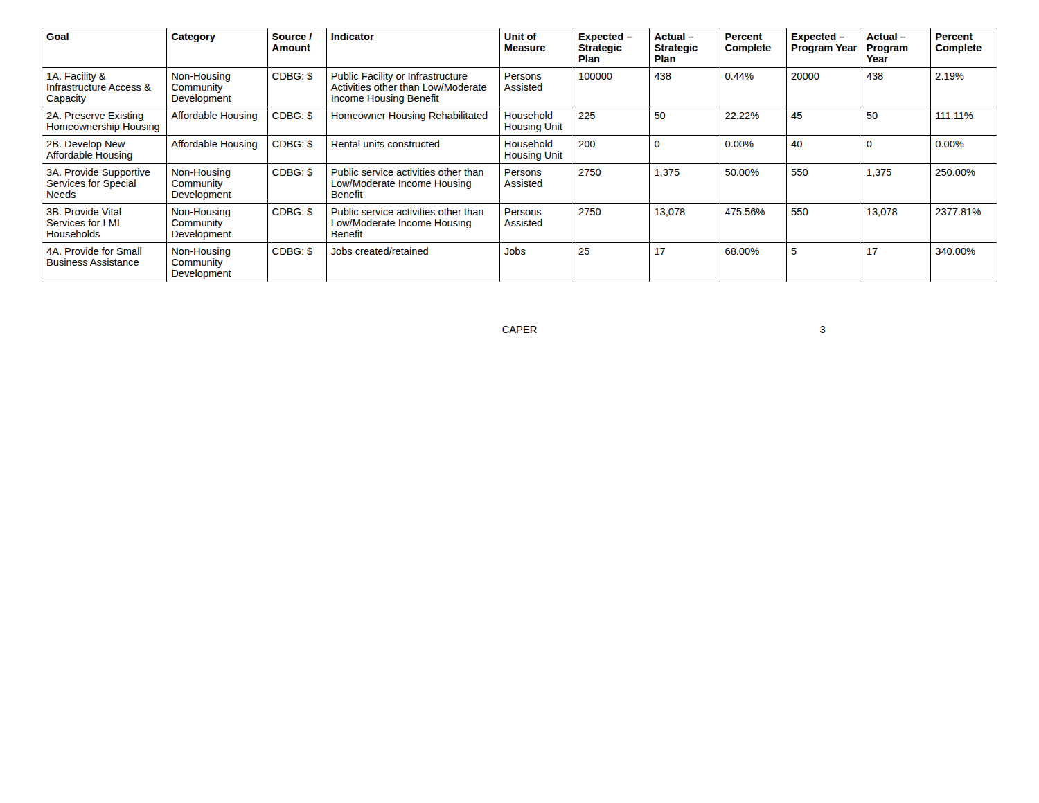| Goal | Category | Source / Amount | Indicator | Unit of Measure | Expected – Strategic Plan | Actual – Strategic Plan | Percent Complete | Expected – Program Year | Actual – Program Year | Percent Complete |
| --- | --- | --- | --- | --- | --- | --- | --- | --- | --- | --- |
| 1A. Facility & Infrastructure Access & Capacity | Non-Housing Community Development | CDBG: $ | Public Facility or Infrastructure Activities other than Low/Moderate Income Housing Benefit | Persons Assisted | 100000 | 438 | 0.44% | 20000 | 438 | 2.19% |
| 2A. Preserve Existing Homeownership Housing | Affordable Housing | CDBG: $ | Homeowner Housing Rehabilitated | Household Housing Unit | 225 | 50 | 22.22% | 45 | 50 | 111.11% |
| 2B. Develop New Affordable Housing | Affordable Housing | CDBG: $ | Rental units constructed | Household Housing Unit | 200 | 0 | 0.00% | 40 | 0 | 0.00% |
| 3A. Provide Supportive Services for Special Needs | Non-Housing Community Development | CDBG: $ | Public service activities other than Low/Moderate Income Housing Benefit | Persons Assisted | 2750 | 1,375 | 50.00% | 550 | 1,375 | 250.00% |
| 3B. Provide Vital Services for LMI Households | Non-Housing Community Development | CDBG: $ | Public service activities other than Low/Moderate Income Housing Benefit | Persons Assisted | 2750 | 13,078 | 475.56% | 550 | 13,078 | 2377.81% |
| 4A. Provide for Small Business Assistance | Non-Housing Community Development | CDBG: $ | Jobs created/retained | Jobs | 25 | 17 | 68.00% | 5 | 17 | 340.00% |
CAPER 3